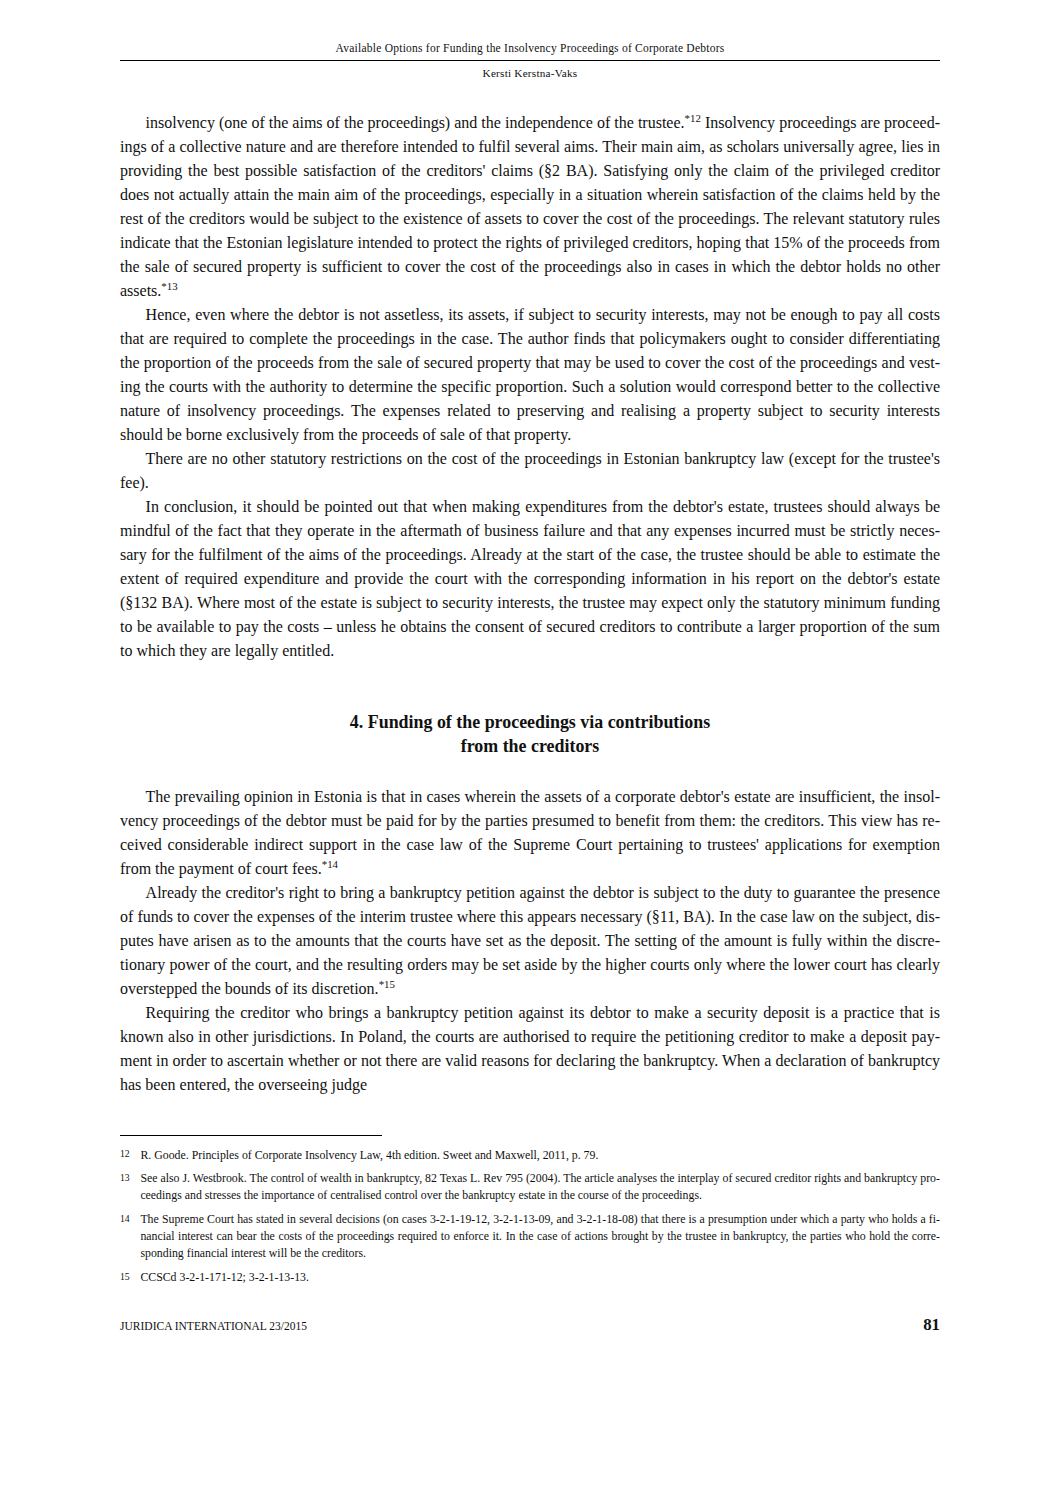Available Options for Funding the Insolvency Proceedings of Corporate Debtors
Kersti Kerstna-Vaks
insolvency (one of the aims of the proceedings) and the independence of the trustee.*12 Insolvency proceedings are proceedings of a collective nature and are therefore intended to fulfil several aims. Their main aim, as scholars universally agree, lies in providing the best possible satisfaction of the creditors' claims (§2 BA). Satisfying only the claim of the privileged creditor does not actually attain the main aim of the proceedings, especially in a situation wherein satisfaction of the claims held by the rest of the creditors would be subject to the existence of assets to cover the cost of the proceedings. The relevant statutory rules indicate that the Estonian legislature intended to protect the rights of privileged creditors, hoping that 15% of the proceeds from the sale of secured property is sufficient to cover the cost of the proceedings also in cases in which the debtor holds no other assets.*13
Hence, even where the debtor is not assetless, its assets, if subject to security interests, may not be enough to pay all costs that are required to complete the proceedings in the case. The author finds that policymakers ought to consider differentiating the proportion of the proceeds from the sale of secured property that may be used to cover the cost of the proceedings and vesting the courts with the authority to determine the specific proportion. Such a solution would correspond better to the collective nature of insolvency proceedings. The expenses related to preserving and realising a property subject to security interests should be borne exclusively from the proceeds of sale of that property.
There are no other statutory restrictions on the cost of the proceedings in Estonian bankruptcy law (except for the trustee's fee).
In conclusion, it should be pointed out that when making expenditures from the debtor's estate, trustees should always be mindful of the fact that they operate in the aftermath of business failure and that any expenses incurred must be strictly necessary for the fulfilment of the aims of the proceedings. Already at the start of the case, the trustee should be able to estimate the extent of required expenditure and provide the court with the corresponding information in his report on the debtor's estate (§132 BA). Where most of the estate is subject to security interests, the trustee may expect only the statutory minimum funding to be available to pay the costs – unless he obtains the consent of secured creditors to contribute a larger proportion of the sum to which they are legally entitled.
4. Funding of the proceedings via contributions
from the creditors
The prevailing opinion in Estonia is that in cases wherein the assets of a corporate debtor's estate are insufficient, the insolvency proceedings of the debtor must be paid for by the parties presumed to benefit from them: the creditors. This view has received considerable indirect support in the case law of the Supreme Court pertaining to trustees' applications for exemption from the payment of court fees.*14
Already the creditor's right to bring a bankruptcy petition against the debtor is subject to the duty to guarantee the presence of funds to cover the expenses of the interim trustee where this appears necessary (§11, BA). In the case law on the subject, disputes have arisen as to the amounts that the courts have set as the deposit. The setting of the amount is fully within the discretionary power of the court, and the resulting orders may be set aside by the higher courts only where the lower court has clearly overstepped the bounds of its discretion.*15
Requiring the creditor who brings a bankruptcy petition against its debtor to make a security deposit is a practice that is known also in other jurisdictions. In Poland, the courts are authorised to require the petitioning creditor to make a deposit payment in order to ascertain whether or not there are valid reasons for declaring the bankruptcy. When a declaration of bankruptcy has been entered, the overseeing judge
12 R. Goode. Principles of Corporate Insolvency Law, 4th edition. Sweet and Maxwell, 2011, p. 79.
13 See also J. Westbrook. The control of wealth in bankruptcy, 82 Texas L. Rev 795 (2004). The article analyses the interplay of secured creditor rights and bankruptcy proceedings and stresses the importance of centralised control over the bankruptcy estate in the course of the proceedings.
14 The Supreme Court has stated in several decisions (on cases 3-2-1-19-12, 3-2-1-13-09, and 3-2-1-18-08) that there is a presumption under which a party who holds a financial interest can bear the costs of the proceedings required to enforce it. In the case of actions brought by the trustee in bankruptcy, the parties who hold the corresponding financial interest will be the creditors.
15 CCSCd 3-2-1-171-12; 3-2-1-13-13.
JURIDICA INTERNATIONAL 23/2015 81